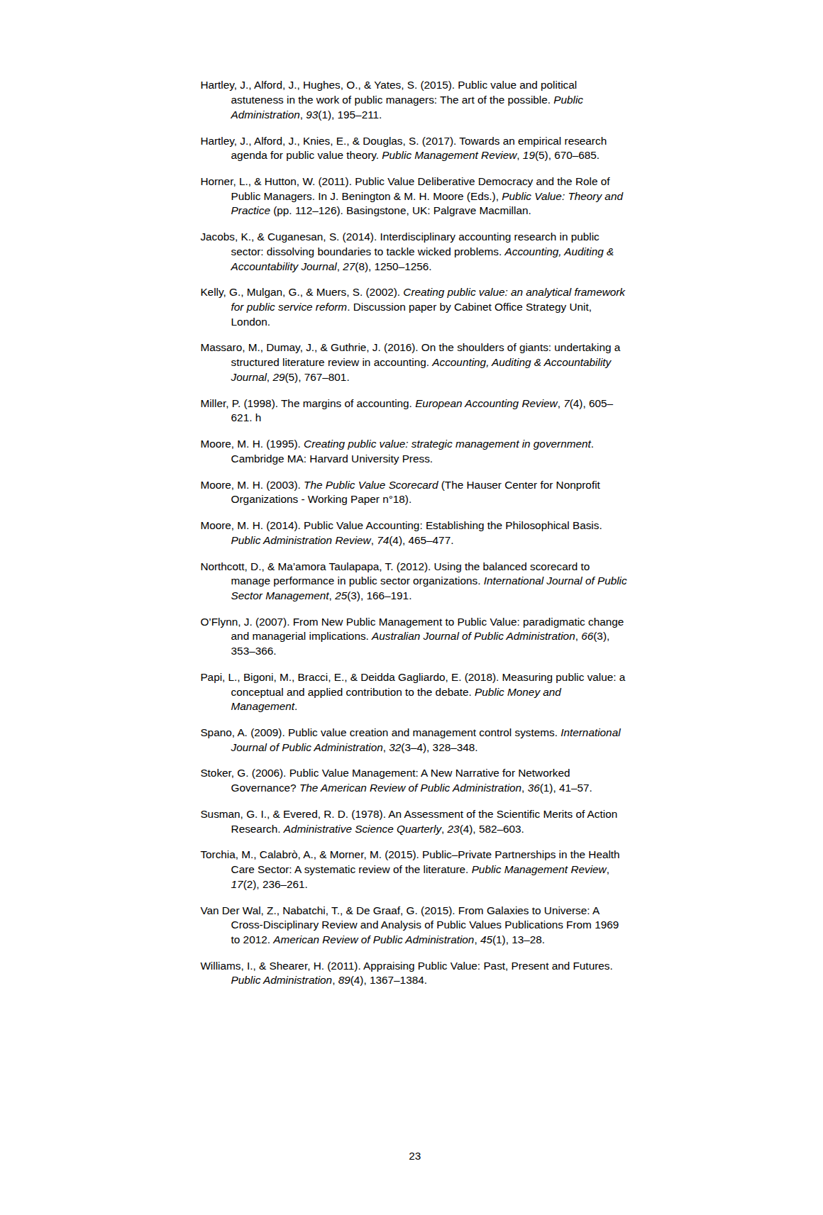Hartley, J., Alford, J., Hughes, O., & Yates, S. (2015). Public value and political astuteness in the work of public managers: The art of the possible. Public Administration, 93(1), 195–211.
Hartley, J., Alford, J., Knies, E., & Douglas, S. (2017). Towards an empirical research agenda for public value theory. Public Management Review, 19(5), 670–685.
Horner, L., & Hutton, W. (2011). Public Value Deliberative Democracy and the Role of Public Managers. In J. Benington & M. H. Moore (Eds.), Public Value: Theory and Practice (pp. 112–126). Basingstone, UK: Palgrave Macmillan.
Jacobs, K., & Cuganesan, S. (2014). Interdisciplinary accounting research in public sector: dissolving boundaries to tackle wicked problems. Accounting, Auditing & Accountability Journal, 27(8), 1250–1256.
Kelly, G., Mulgan, G., & Muers, S. (2002). Creating public value: an analytical framework for public service reform. Discussion paper by Cabinet Office Strategy Unit, London.
Massaro, M., Dumay, J., & Guthrie, J. (2016). On the shoulders of giants: undertaking a structured literature review in accounting. Accounting, Auditing & Accountability Journal, 29(5), 767–801.
Miller, P. (1998). The margins of accounting. European Accounting Review, 7(4), 605–621. h
Moore, M. H. (1995). Creating public value: strategic management in government. Cambridge MA: Harvard University Press.
Moore, M. H. (2003). The Public Value Scorecard (The Hauser Center for Nonprofit Organizations - Working Paper n°18).
Moore, M. H. (2014). Public Value Accounting: Establishing the Philosophical Basis. Public Administration Review, 74(4), 465–477.
Northcott, D., & Ma’amora Taulapapa, T. (2012). Using the balanced scorecard to manage performance in public sector organizations. International Journal of Public Sector Management, 25(3), 166–191.
O’Flynn, J. (2007). From New Public Management to Public Value: paradigmatic change and managerial implications. Australian Journal of Public Administration, 66(3), 353–366.
Papi, L., Bigoni, M., Bracci, E., & Deidda Gagliardo, E. (2018). Measuring public value: a conceptual and applied contribution to the debate. Public Money and Management.
Spano, A. (2009). Public value creation and management control systems. International Journal of Public Administration, 32(3–4), 328–348.
Stoker, G. (2006). Public Value Management: A New Narrative for Networked Governance? The American Review of Public Administration, 36(1), 41–57.
Susman, G. I., & Evered, R. D. (1978). An Assessment of the Scientific Merits of Action Research. Administrative Science Quarterly, 23(4), 582–603.
Torchia, M., Calabrò, A., & Morner, M. (2015). Public–Private Partnerships in the Health Care Sector: A systematic review of the literature. Public Management Review, 17(2), 236–261.
Van Der Wal, Z., Nabatchi, T., & De Graaf, G. (2015). From Galaxies to Universe: A Cross-Disciplinary Review and Analysis of Public Values Publications From 1969 to 2012. American Review of Public Administration, 45(1), 13–28.
Williams, I., & Shearer, H. (2011). Appraising Public Value: Past, Present and Futures. Public Administration, 89(4), 1367–1384.
23